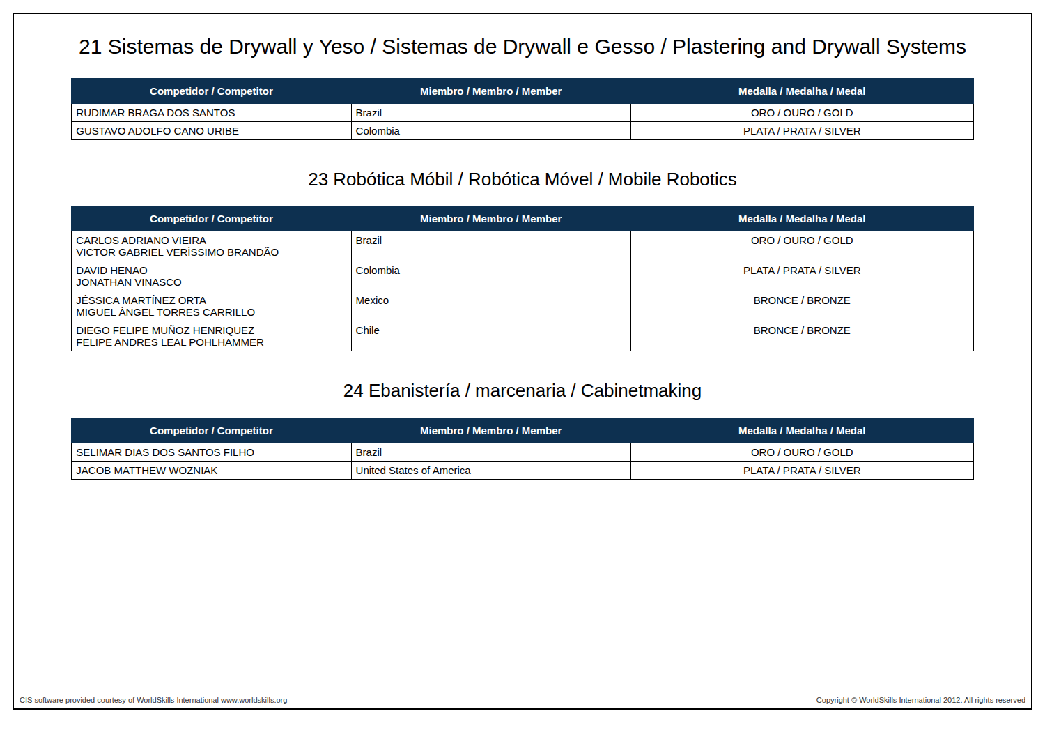21 Sistemas de Drywall y Yeso / Sistemas de Drywall e Gesso / Plastering and Drywall Systems
| Competidor / Competitor | Miembro / Membro / Member | Medalla / Medalha / Medal |
| --- | --- | --- |
| RUDIMAR BRAGA DOS SANTOS | Brazil | ORO / OURO / GOLD |
| GUSTAVO ADOLFO CANO URIBE | Colombia | PLATA / PRATA / SILVER |
23 Robótica Móbil / Robótica Móvel / Mobile Robotics
| Competidor / Competitor | Miembro / Membro / Member | Medalla / Medalha / Medal |
| --- | --- | --- |
| CARLOS ADRIANO VIEIRA VICTOR GABRIEL VERÍSSIMO BRANDÃO | Brazil | ORO / OURO / GOLD |
| DAVID HENAO JONATHAN VINASCO | Colombia | PLATA / PRATA / SILVER |
| JÉSSICA MARTÍNEZ ORTA MIGUEL ÁNGEL TORRES CARRILLO | Mexico | BRONCE / BRONZE |
| DIEGO FELIPE MUÑOZ HENRIQUEZ FELIPE ANDRES LEAL POHLHAMMER | Chile | BRONCE / BRONZE |
24 Ebanistería / marcenaria / Cabinetmaking
| Competidor / Competitor | Miembro / Membro / Member | Medalla / Medalha / Medal |
| --- | --- | --- |
| SELIMAR DIAS DOS SANTOS FILHO | Brazil | ORO / OURO / GOLD |
| JACOB MATTHEW WOZNIAK | United States of America | PLATA / PRATA / SILVER |
CIS software provided courtesy of WorldSkills International www.worldskills.org Copyright © WorldSkills International 2012. All rights reserved